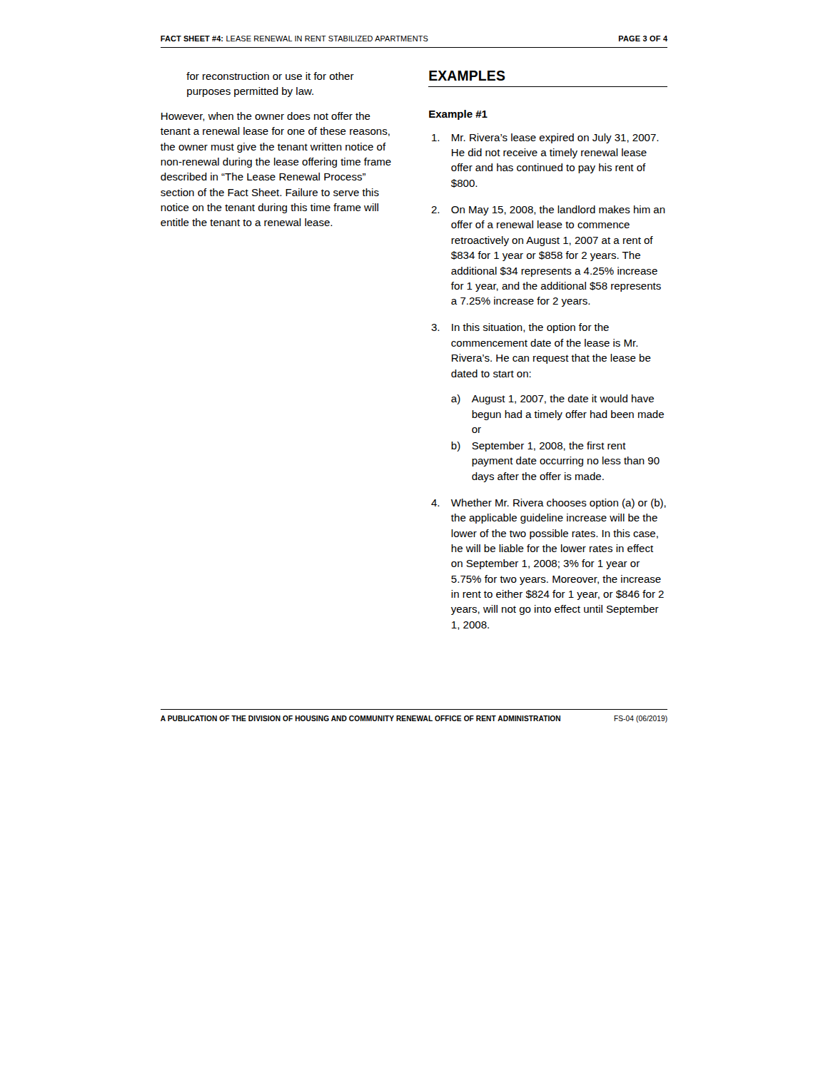FACT SHEET #4: LEASE RENEWAL IN RENT STABILIZED APARTMENTS
PAGE 3 OF 4
for reconstruction or use it for other purposes permitted by law.
However, when the owner does not offer the tenant a renewal lease for one of these reasons, the owner must give the tenant written notice of non-renewal during the lease offering time frame described in “The Lease Renewal Process” section of the Fact Sheet. Failure to serve this notice on the tenant during this time frame will entitle the tenant to a renewal lease.
EXAMPLES
Example #1
Mr. Rivera’s lease expired on July 31, 2007. He did not receive a timely renewal lease offer and has continued to pay his rent of $800.
On May 15, 2008, the landlord makes him an offer of a renewal lease to commence retroactively on August 1, 2007 at a rent of $834 for 1 year or $858 for 2 years. The additional $34 represents a 4.25% increase for 1 year, and the additional $58 represents a 7.25% increase for 2 years.
In this situation, the option for the commencement date of the lease is Mr. Rivera’s. He can request that the lease be dated to start on:
August 1, 2007, the date it would have begun had a timely offer had been made or
September 1, 2008, the first rent payment date occurring no less than 90 days after the offer is made.
Whether Mr. Rivera chooses option (a) or (b), the applicable guideline increase will be the lower of the two possible rates. In this case, he will be liable for the lower rates in effect on September 1, 2008; 3% for 1 year or 5.75% for two years. Moreover, the increase in rent to either $824 for 1 year, or $846 for 2 years, will not go into effect until September 1, 2008.
A PUBLICATION OF THE DIVISION OF HOUSING AND COMMUNITY RENEWAL OFFICE OF RENT ADMINISTRATION
FS-04 (06/2019)